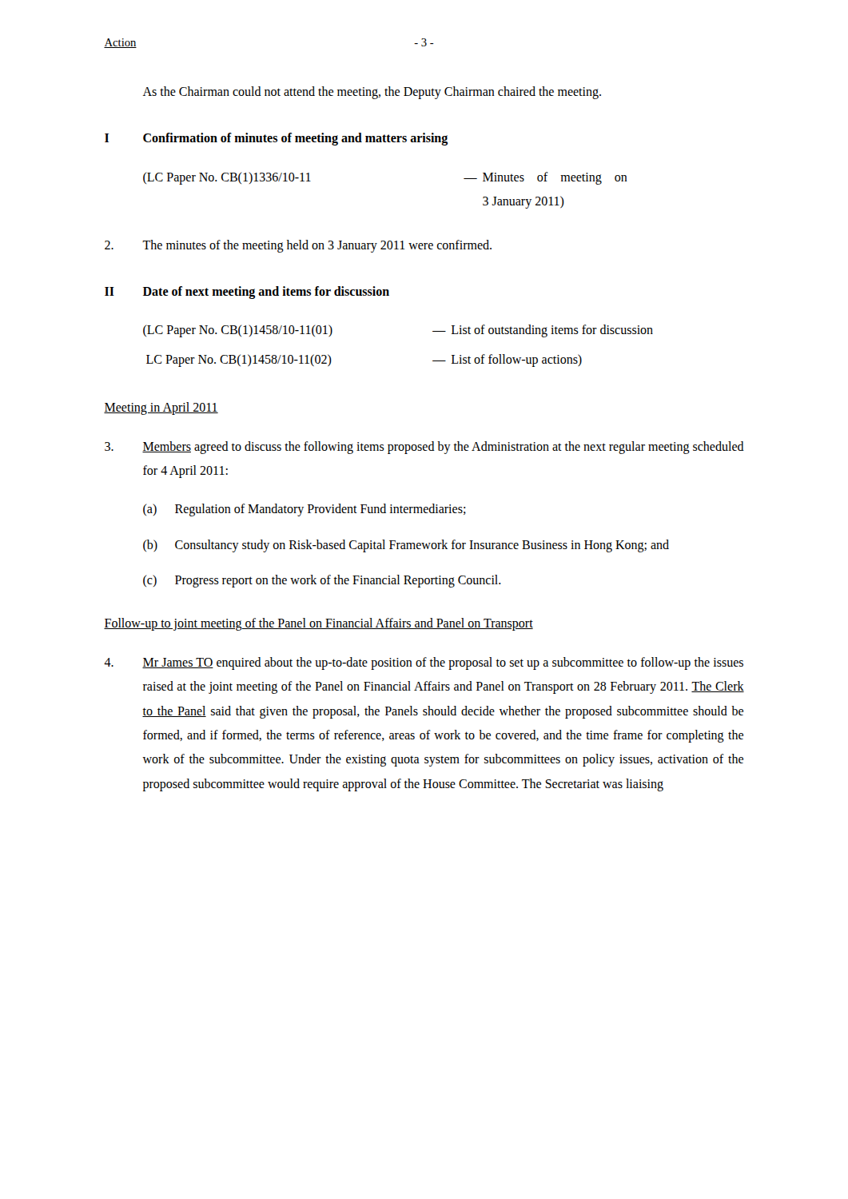Action
- 3 -
As the Chairman could not attend the meeting, the Deputy Chairman chaired the meeting.
I Confirmation of minutes of meeting and matters arising
| (LC Paper No. CB(1)1336/10-11 | — | Minutes of meeting on 3 January 2011) |
2. The minutes of the meeting held on 3 January 2011 were confirmed.
II Date of next meeting and items for discussion
| (LC Paper No. CB(1)1458/10-11(01) | — | List of outstanding items for discussion |
| LC Paper No. CB(1)1458/10-11(02) | — | List of follow-up actions) |
Meeting in April 2011
3. Members agreed to discuss the following items proposed by the Administration at the next regular meeting scheduled for 4 April 2011:
(a) Regulation of Mandatory Provident Fund intermediaries;
(b) Consultancy study on Risk-based Capital Framework for Insurance Business in Hong Kong; and
(c) Progress report on the work of the Financial Reporting Council.
Follow-up to joint meeting of the Panel on Financial Affairs and Panel on Transport
4. Mr James TO enquired about the up-to-date position of the proposal to set up a subcommittee to follow-up the issues raised at the joint meeting of the Panel on Financial Affairs and Panel on Transport on 28 February 2011. The Clerk to the Panel said that given the proposal, the Panels should decide whether the proposed subcommittee should be formed, and if formed, the terms of reference, areas of work to be covered, and the time frame for completing the work of the subcommittee. Under the existing quota system for subcommittees on policy issues, activation of the proposed subcommittee would require approval of the House Committee. The Secretariat was liaising